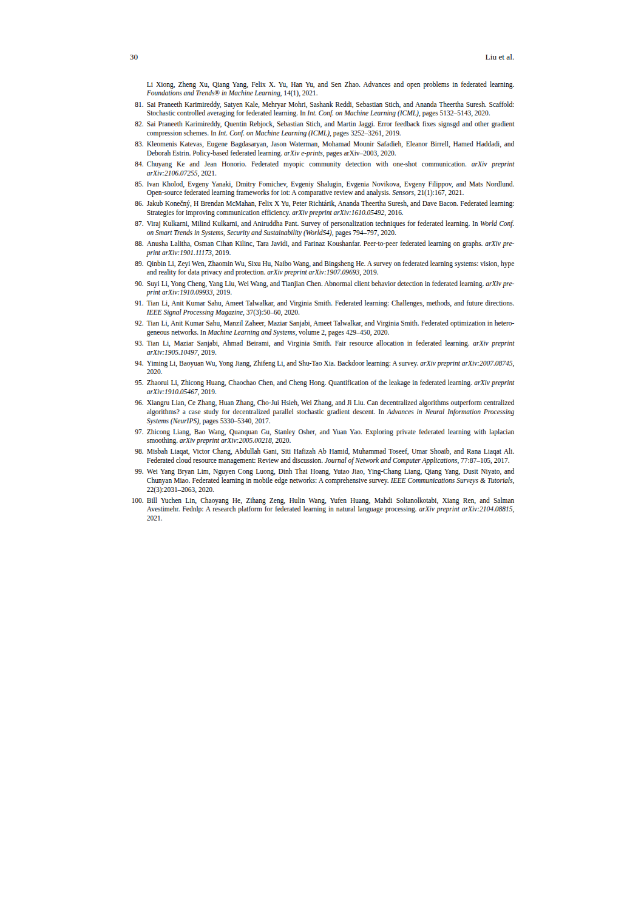30 Liu et al.
Li Xiong, Zheng Xu, Qiang Yang, Felix X. Yu, Han Yu, and Sen Zhao. Advances and open problems in federated learning. Foundations and Trends® in Machine Learning, 14(1), 2021.
81. Sai Praneeth Karimireddy, Satyen Kale, Mehryar Mohri, Sashank Reddi, Sebastian Stich, and Ananda Theertha Suresh. Scaffold: Stochastic controlled averaging for federated learning. In Int. Conf. on Machine Learning (ICML), pages 5132–5143, 2020.
82. Sai Praneeth Karimireddy, Quentin Rebjock, Sebastian Stich, and Martin Jaggi. Error feedback fixes signsgd and other gradient compression schemes. In Int. Conf. on Machine Learning (ICML), pages 3252–3261, 2019.
83. Kleomenis Katevas, Eugene Bagdasaryan, Jason Waterman, Mohamad Mounir Safadieh, Eleanor Birrell, Hamed Haddadi, and Deborah Estrin. Policy-based federated learning. arXiv e-prints, pages arXiv–2003, 2020.
84. Chuyang Ke and Jean Honorio. Federated myopic community detection with one-shot communication. arXiv preprint arXiv:2106.07255, 2021.
85. Ivan Kholod, Evgeny Yanaki, Dmitry Fomichev, Evgeniy Shalugin, Evgenia Novikova, Evgeny Filippov, and Mats Nordlund. Open-source federated learning frameworks for iot: A comparative review and analysis. Sensors, 21(1):167, 2021.
86. Jakub Konečný, H Brendan McMahan, Felix X Yu, Peter Richtárik, Ananda Theertha Suresh, and Dave Bacon. Federated learning: Strategies for improving communication efficiency. arXiv preprint arXiv:1610.05492, 2016.
87. Viraj Kulkarni, Milind Kulkarni, and Aniruddha Pant. Survey of personalization techniques for federated learning. In World Conf. on Smart Trends in Systems, Security and Sustainability (WorldS4), pages 794–797, 2020.
88. Anusha Lalitha, Osman Cihan Kilinc, Tara Javidi, and Farinaz Koushanfar. Peer-to-peer federated learning on graphs. arXiv preprint arXiv:1901.11173, 2019.
89. Qinbin Li, Zeyi Wen, Zhaomin Wu, Sixu Hu, Naibo Wang, and Bingsheng He. A survey on federated learning systems: vision, hype and reality for data privacy and protection. arXiv preprint arXiv:1907.09693, 2019.
90. Suyi Li, Yong Cheng, Yang Liu, Wei Wang, and Tianjian Chen. Abnormal client behavior detection in federated learning. arXiv preprint arXiv:1910.09933, 2019.
91. Tian Li, Anit Kumar Sahu, Ameet Talwalkar, and Virginia Smith. Federated learning: Challenges, methods, and future directions. IEEE Signal Processing Magazine, 37(3):50–60, 2020.
92. Tian Li, Anit Kumar Sahu, Manzil Zaheer, Maziar Sanjabi, Ameet Talwalkar, and Virginia Smith. Federated optimization in heterogeneous networks. In Machine Learning and Systems, volume 2, pages 429–450, 2020.
93. Tian Li, Maziar Sanjabi, Ahmad Beirami, and Virginia Smith. Fair resource allocation in federated learning. arXiv preprint arXiv:1905.10497, 2019.
94. Yiming Li, Baoyuan Wu, Yong Jiang, Zhifeng Li, and Shu-Tao Xia. Backdoor learning: A survey. arXiv preprint arXiv:2007.08745, 2020.
95. Zhaorui Li, Zhicong Huang, Chaochao Chen, and Cheng Hong. Quantification of the leakage in federated learning. arXiv preprint arXiv:1910.05467, 2019.
96. Xiangru Lian, Ce Zhang, Huan Zhang, Cho-Jui Hsieh, Wei Zhang, and Ji Liu. Can decentralized algorithms outperform centralized algorithms? a case study for decentralized parallel stochastic gradient descent. In Advances in Neural Information Processing Systems (NeurIPS), pages 5330–5340, 2017.
97. Zhicong Liang, Bao Wang, Quanquan Gu, Stanley Osher, and Yuan Yao. Exploring private federated learning with laplacian smoothing. arXiv preprint arXiv:2005.00218, 2020.
98. Misbah Liaqat, Victor Chang, Abdullah Gani, Siti Hafizah Ab Hamid, Muhammad Toseef, Umar Shoaib, and Rana Liaqat Ali. Federated cloud resource management: Review and discussion. Journal of Network and Computer Applications, 77:87–105, 2017.
99. Wei Yang Bryan Lim, Nguyen Cong Luong, Dinh Thai Hoang, Yutao Jiao, Ying-Chang Liang, Qiang Yang, Dusit Niyato, and Chunyan Miao. Federated learning in mobile edge networks: A comprehensive survey. IEEE Communications Surveys & Tutorials, 22(3):2031–2063, 2020.
100. Bill Yuchen Lin, Chaoyang He, Zihang Zeng, Hulin Wang, Yufen Huang, Mahdi Soltanolkotabi, Xiang Ren, and Salman Avestimehr. Fednlp: A research platform for federated learning in natural language processing. arXiv preprint arXiv:2104.08815, 2021.